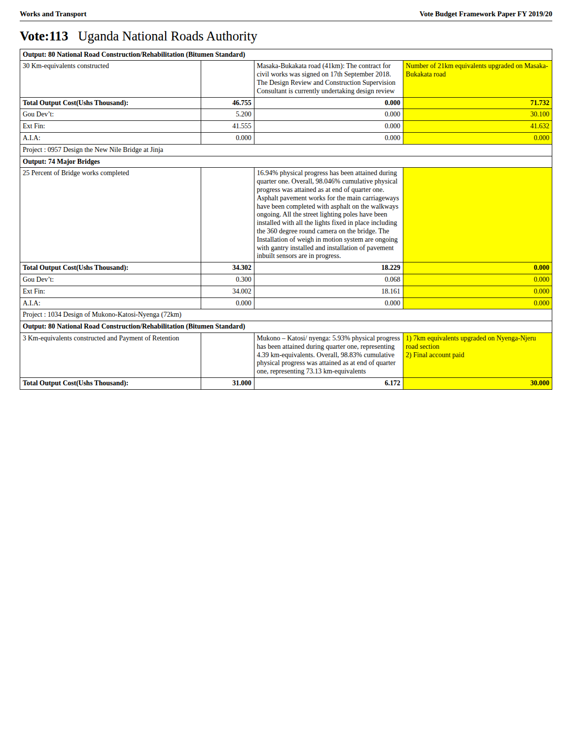Works and Transport
Vote Budget Framework Paper FY 2019/20
Vote:113 Uganda National Roads Authority
| Output: 80 National Road Construction/Rehabilitation (Bitumen Standard) |
| 30 Km-equivalents constructed | | Masaka-Bukakata road (41km): The contract for civil works was signed on 17th September 2018. The Design Review and Construction Supervision Consultant is currently undertaking design review | Number of 21km equivalents upgraded on Masaka-Bukakata road |
| Total Output Cost(Ushs Thousand): | 46.755 | 0.000 | 71.732 |
| Gou Dev’t: | 5.200 | 0.000 | 30.100 |
| Ext Fin: | 41.555 | 0.000 | 41.632 |
| A.I.A: | 0.000 | 0.000 | 0.000 |
| Project : 0957 Design the New Nile Bridge at Jinja |
| Output: 74 Major Bridges |
| 25 Percent of Bridge works completed | | 16.94% physical progress has been attained during quarter one. Overall, 98.046% cumulative physical progress was attained as at end of quarter one. Asphalt pavement works for the main carriageways have been completed with asphalt on the walkways ongoing. All the street lighting poles have been installed with all the lights fixed in place including the 360 degree round camera on the bridge. The Installation of weigh in motion system are ongoing with gantry installed and installation of pavement inbuilt sensors are in progress. | |
| Total Output Cost(Ushs Thousand): | 34.302 | 18.229 | 0.000 |
| Gou Dev’t: | 0.300 | 0.068 | 0.000 |
| Ext Fin: | 34.002 | 18.161 | 0.000 |
| A.I.A: | 0.000 | 0.000 | 0.000 |
| Project : 1034 Design of Mukono-Katosi-Nyenga (72km) |
| Output: 80 National Road Construction/Rehabilitation (Bitumen Standard) |
| 3 Km-equivalents constructed and Payment of Retention | | Mukono – Katosi/ nyenga: 5.93% physical progress has been attained during quarter one, representing 4.39 km-equivalents. Overall, 98.83% cumulative physical progress was attained as at end of quarter one, representing 73.13 km-equivalents | 1) 7km equivalents upgraded on Nyenga-Njeru road section 2) Final account paid |
| Total Output Cost(Ushs Thousand): | 31.000 | 6.172 | 30.000 |